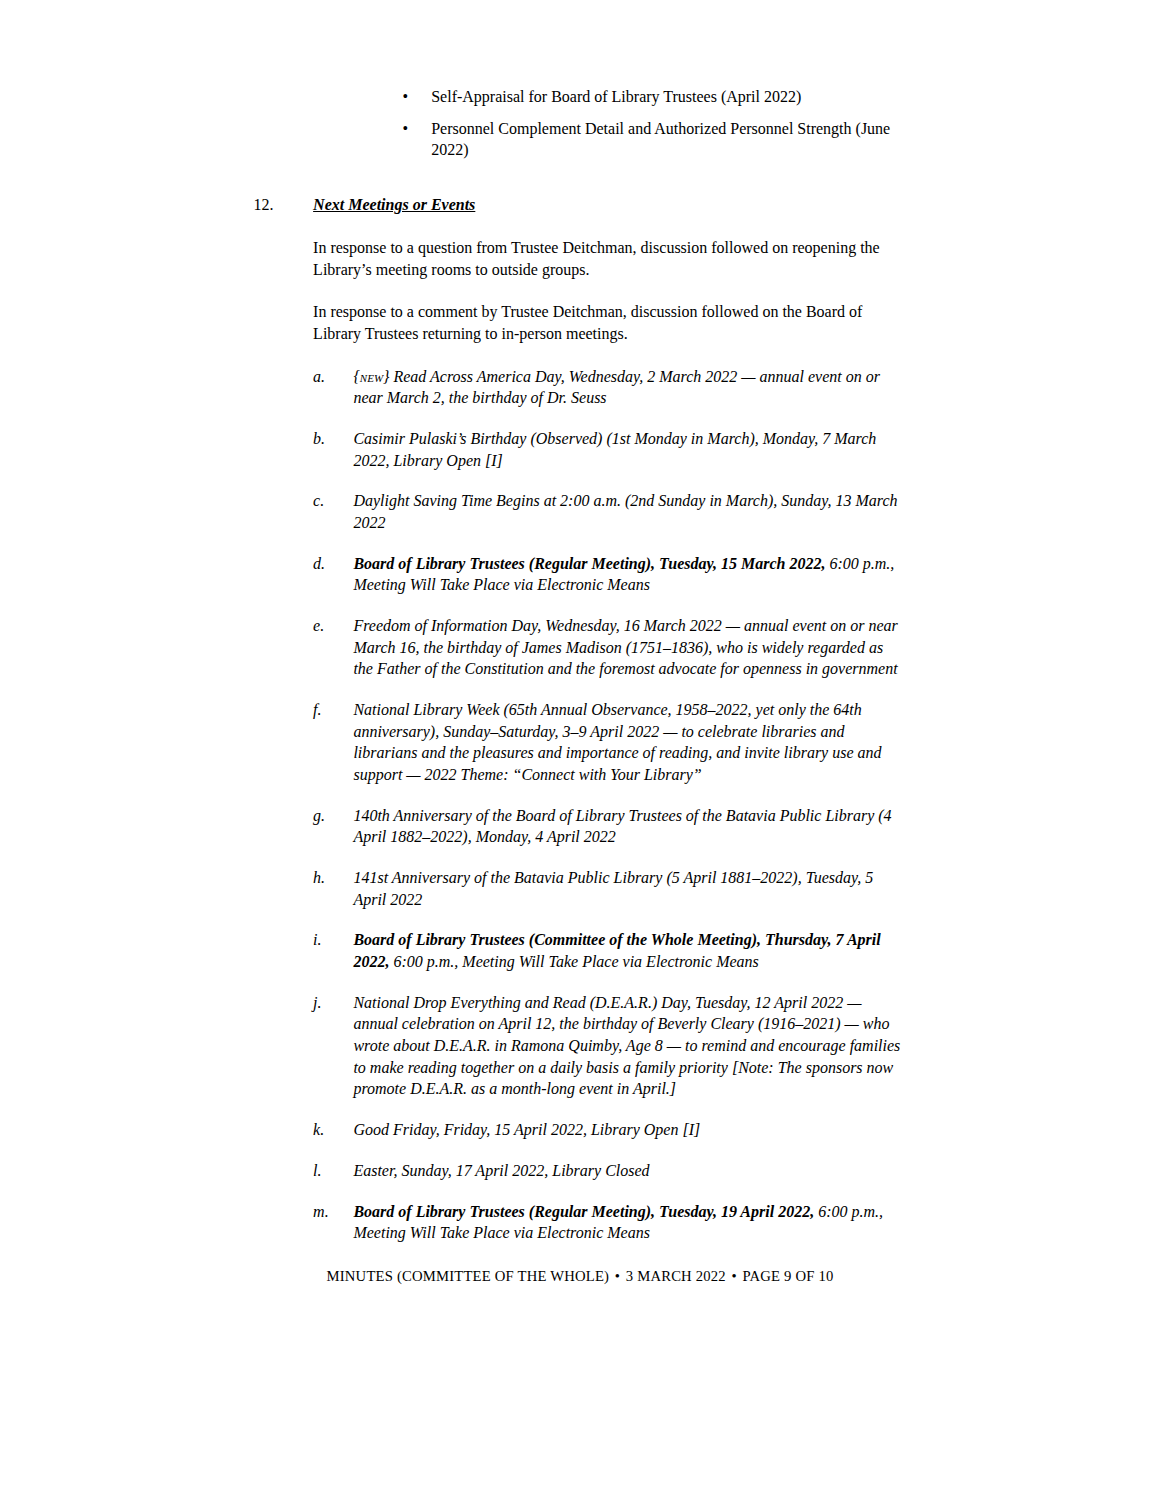Self-Appraisal for Board of Library Trustees (April 2022)
Personnel Complement Detail and Authorized Personnel Strength (June 2022)
12.
Next Meetings or Events
In response to a question from Trustee Deitchman, discussion followed on reopening the Library’s meeting rooms to outside groups.
In response to a comment by Trustee Deitchman, discussion followed on the Board of Library Trustees returning to in-person meetings.
a. {new} Read Across America Day, Wednesday, 2 March 2022 — annual event on or near March 2, the birthday of Dr. Seuss
b. Casimir Pulaski’s Birthday (Observed) (1st Monday in March), Monday, 7 March 2022, Library Open [I]
c. Daylight Saving Time Begins at 2:00 a.m. (2nd Sunday in March), Sunday, 13 March 2022
d. Board of Library Trustees (Regular Meeting), Tuesday, 15 March 2022, 6:00 p.m., Meeting Will Take Place via Electronic Means
e. Freedom of Information Day, Wednesday, 16 March 2022 — annual event on or near March 16, the birthday of James Madison (1751–1836), who is widely regarded as the Father of the Constitution and the foremost advocate for openness in government
f. National Library Week (65th Annual Observance, 1958–2022, yet only the 64th anniversary), Sunday–Saturday, 3–9 April 2022 — to celebrate libraries and librarians and the pleasures and importance of reading, and invite library use and support — 2022 Theme: “Connect with Your Library”
g. 140th Anniversary of the Board of Library Trustees of the Batavia Public Library (4 April 1882–2022), Monday, 4 April 2022
h. 141st Anniversary of the Batavia Public Library (5 April 1881–2022), Tuesday, 5 April 2022
i. Board of Library Trustees (Committee of the Whole Meeting), Thursday, 7 April 2022, 6:00 p.m., Meeting Will Take Place via Electronic Means
j. National Drop Everything and Read (D.E.A.R.) Day, Tuesday, 12 April 2022 — annual celebration on April 12, the birthday of Beverly Cleary (1916–2021) — who wrote about D.E.A.R. in Ramona Quimby, Age 8 — to remind and encourage families to make reading together on a daily basis a family priority [Note: The sponsors now promote D.E.A.R. as a month-long event in April.]
k. Good Friday, Friday, 15 April 2022, Library Open [I]
l. Easter, Sunday, 17 April 2022, Library Closed
m. Board of Library Trustees (Regular Meeting), Tuesday, 19 April 2022, 6:00 p.m., Meeting Will Take Place via Electronic Means
MINUTES (COMMITTEE OF THE WHOLE) • 3 MARCH 2022 • PAGE 9 OF 10